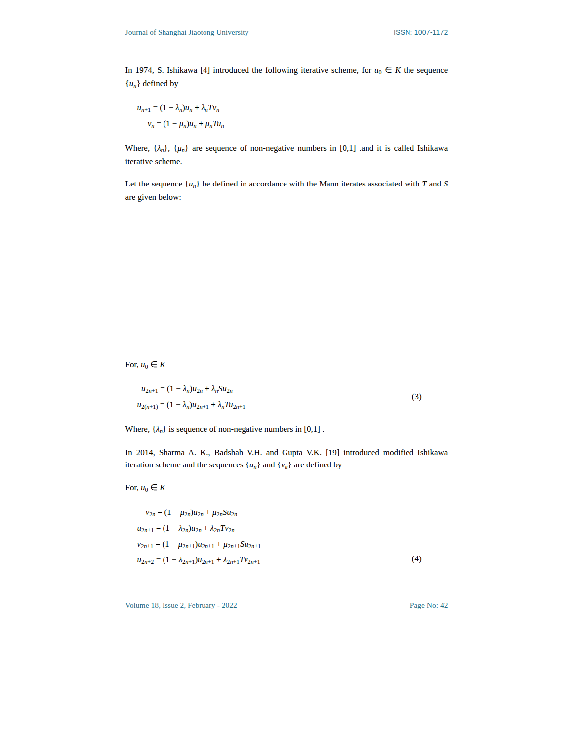Journal of Shanghai Jiaotong University ISSN: 1007-1172
In 1974, S. Ishikawa [4] introduced the following iterative scheme, for u0 ∈ K the sequence {un} defined by
un+1 = (1 − λn)un + λnTvn
vn = (1 − μn)un + μnTun
Where, {λn}, {μn} are sequence of non-negative numbers in [0,1] .and it is called Ishikawa iterative scheme.
Let the sequence {un} be defined in accordance with the Mann iterates associated with T and S are given below:
For, u0 ∈ K
u2n+1 = (1 − λn)u2n + λnSu2n
u2(n+1) = (1 − λn)u2n+1 + λnTu2n+1
(3)
Where, {λn} is sequence of non-negative numbers in [0,1] .
In 2014, Sharma A. K., Badshah V.H. and Gupta V.K. [19] introduced modified Ishikawa iteration scheme and the sequences {un} and {vn} are defined by
For, u0 ∈ K
v2n = (1 − μ2n)u2n + μ2nSu2n
u2n+1 = (1 − λ2n)u2n + λ2nTv2n
v2n+1 = (1 − μ2n+1)u2n+1 + μ2n+1Su2n+1
u2n+2 = (1 − λ2n+1)u2n+1 + λ2n+1Tv2n+1
(4)
Volume 18, Issue 2, February - 2022 Page No: 42